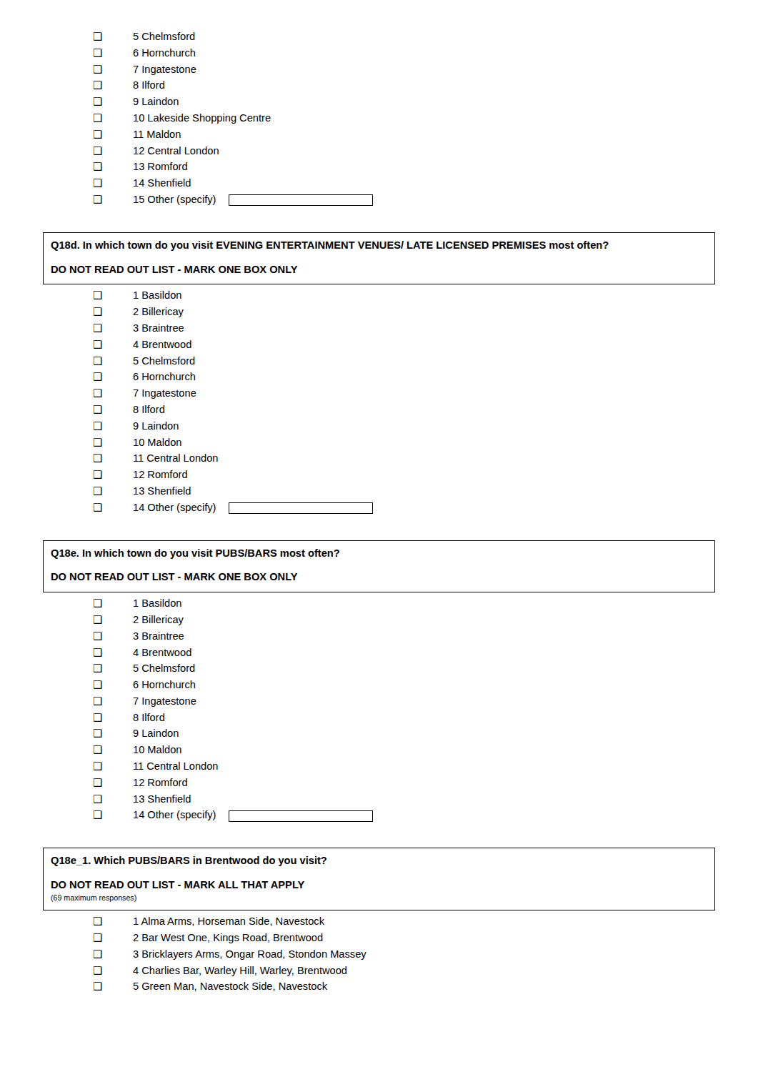❑5 Chelmsford
❑6 Hornchurch
❑7 Ingatestone
❑8 Ilford
❑9 Laindon
❑10 Lakeside Shopping Centre
❑11 Maldon
❑12 Central London
❑13 Romford
❑14 Shenfield
❑15 Other (specify)
Q18d. In which town do you visit EVENING ENTERTAINMENT VENUES/ LATE LICENSED PREMISES most often?
DO NOT READ OUT LIST - MARK ONE BOX ONLY
❑1 Basildon
❑2 Billericay
❑3 Braintree
❑4 Brentwood
❑5 Chelmsford
❑6 Hornchurch
❑7 Ingatestone
❑8 Ilford
❑9 Laindon
❑10 Maldon
❑11 Central London
❑12 Romford
❑13 Shenfield
❑14 Other (specify)
Q18e. In which town do you visit PUBS/BARS most often?
DO NOT READ OUT LIST - MARK ONE BOX ONLY
❑1 Basildon
❑2 Billericay
❑3 Braintree
❑4 Brentwood
❑5 Chelmsford
❑6 Hornchurch
❑7 Ingatestone
❑8 Ilford
❑9 Laindon
❑10 Maldon
❑11 Central London
❑12 Romford
❑13 Shenfield
❑14 Other (specify)
Q18e_1. Which PUBS/BARS in Brentwood do you visit?
DO NOT READ OUT LIST - MARK ALL THAT APPLY
(69 maximum responses)
❑1 Alma Arms, Horseman Side, Navestock
❑2 Bar West One, Kings Road, Brentwood
❑3 Bricklayers Arms, Ongar Road, Stondon Massey
❑4 Charlies Bar, Warley Hill, Warley, Brentwood
❑5 Green Man, Navestock Side, Navestock